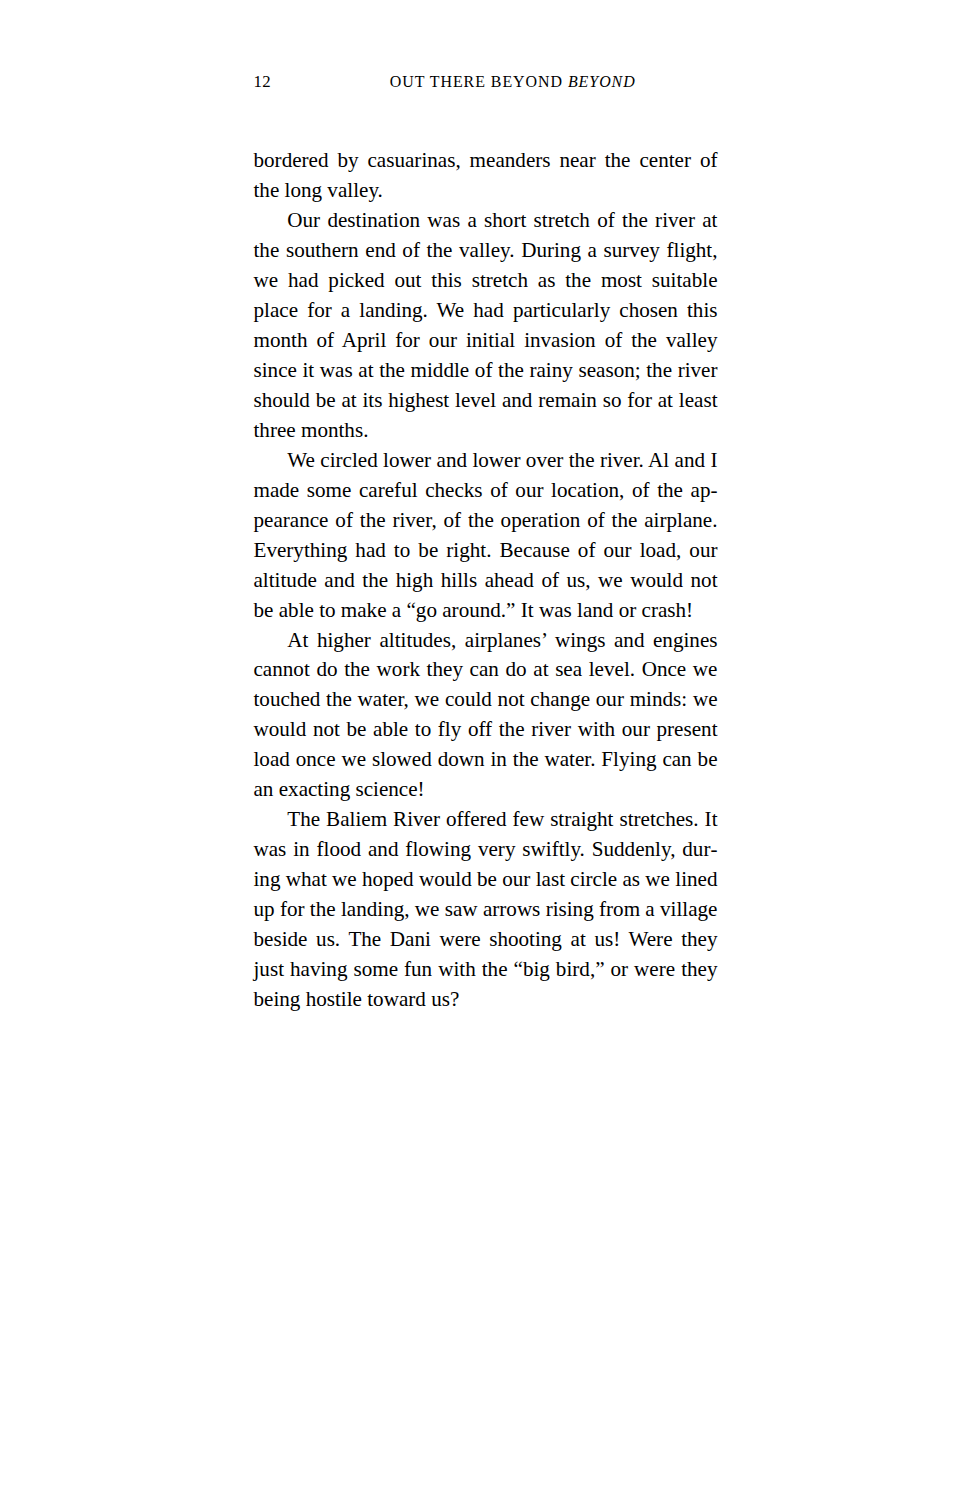12 Out There Beyond Beyond
bordered by casuarinas, meanders near the center of the long valley.
Our destination was a short stretch of the river at the southern end of the valley. During a survey flight, we had picked out this stretch as the most suitable place for a landing. We had particularly chosen this month of April for our initial invasion of the valley since it was at the middle of the rainy season; the river should be at its highest level and remain so for at least three months.
We circled lower and lower over the river. Al and I made some careful checks of our location, of the appearance of the river, of the operation of the airplane. Everything had to be right. Because of our load, our altitude and the high hills ahead of us, we would not be able to make a “go around.” It was land or crash!
At higher altitudes, airplanes’ wings and engines cannot do the work they can do at sea level. Once we touched the water, we could not change our minds: we would not be able to fly off the river with our present load once we slowed down in the water. Flying can be an exacting science!
The Baliem River offered few straight stretches. It was in flood and flowing very swiftly. Suddenly, during what we hoped would be our last circle as we lined up for the landing, we saw arrows rising from a village beside us. The Dani were shooting at us! Were they just having some fun with the “big bird,” or were they being hostile toward us?